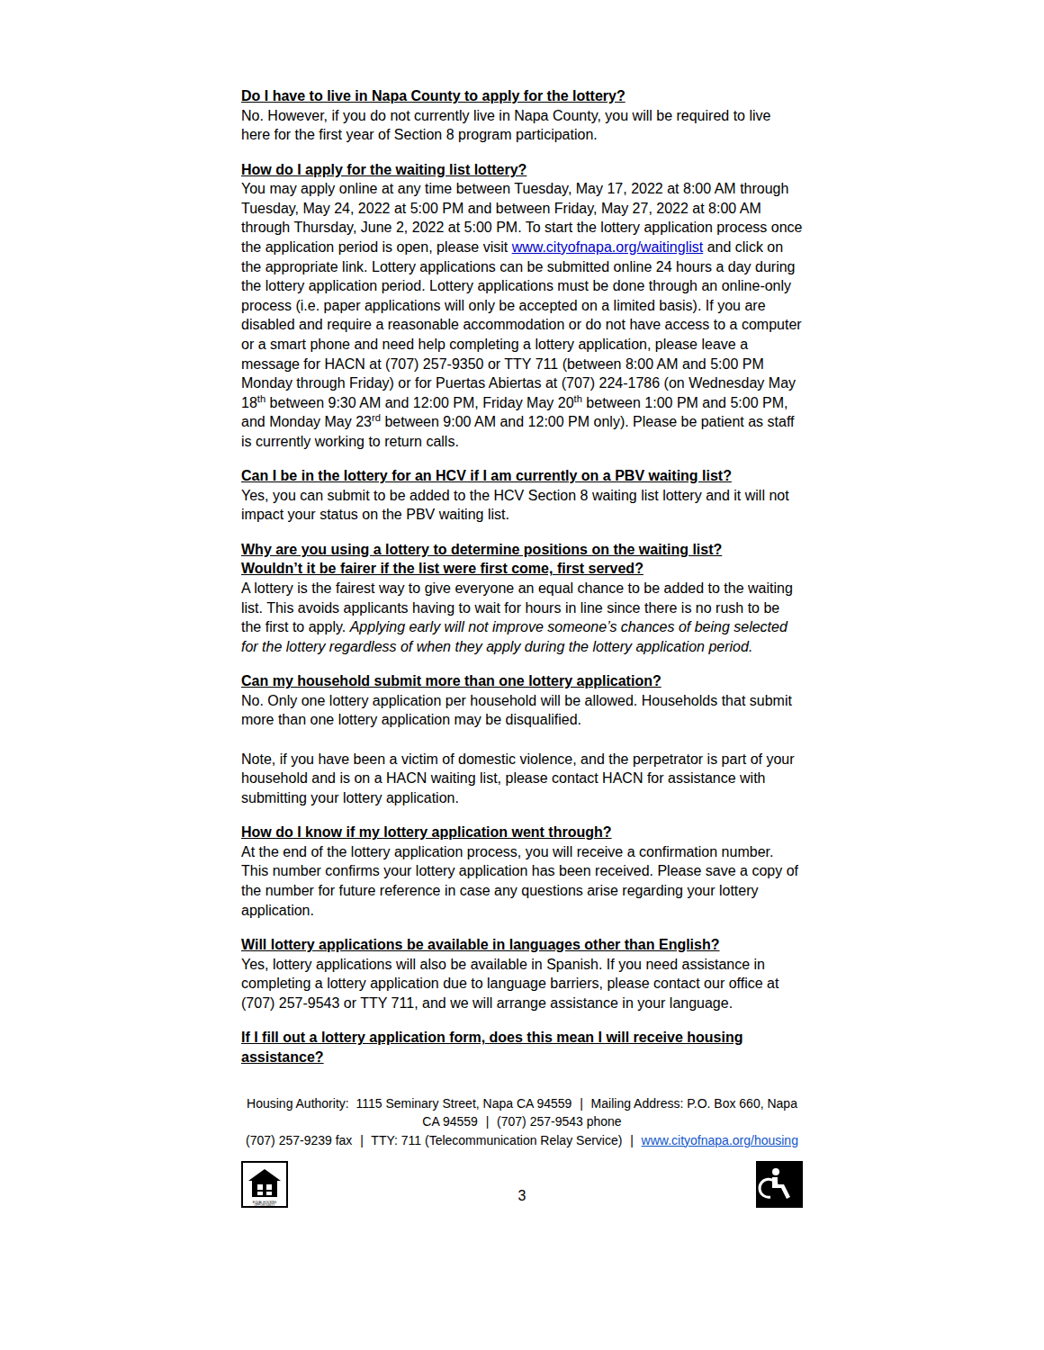Do I have to live in Napa County to apply for the lottery?
No. However, if you do not currently live in Napa County, you will be required to live here for the first year of Section 8 program participation.
How do I apply for the waiting list lottery?
You may apply online at any time between Tuesday, May 17, 2022 at 8:00 AM through Tuesday, May 24, 2022 at 5:00 PM and between Friday, May 27, 2022 at 8:00 AM through Thursday, June 2, 2022 at 5:00 PM. To start the lottery application process once the application period is open, please visit www.cityofnapa.org/waitinglist and click on the appropriate link. Lottery applications can be submitted online 24 hours a day during the lottery application period. Lottery applications must be done through an online-only process (i.e. paper applications will only be accepted on a limited basis). If you are disabled and require a reasonable accommodation or do not have access to a computer or a smart phone and need help completing a lottery application, please leave a message for HACN at (707) 257-9350 or TTY 711 (between 8:00 AM and 5:00 PM Monday through Friday) or for Puertas Abiertas at (707) 224-1786 (on Wednesday May 18th between 9:30 AM and 12:00 PM, Friday May 20th between 1:00 PM and 5:00 PM, and Monday May 23rd between 9:00 AM and 12:00 PM only). Please be patient as staff is currently working to return calls.
Can I be in the lottery for an HCV if I am currently on a PBV waiting list?
Yes, you can submit to be added to the HCV Section 8 waiting list lottery and it will not impact your status on the PBV waiting list.
Why are you using a lottery to determine positions on the waiting list?
Wouldn’t it be fairer if the list were first come, first served?
A lottery is the fairest way to give everyone an equal chance to be added to the waiting list. This avoids applicants having to wait for hours in line since there is no rush to be the first to apply. Applying early will not improve someone’s chances of being selected for the lottery regardless of when they apply during the lottery application period.
Can my household submit more than one lottery application?
No. Only one lottery application per household will be allowed. Households that submit more than one lottery application may be disqualified.
Note, if you have been a victim of domestic violence, and the perpetrator is part of your household and is on a HACN waiting list, please contact HACN for assistance with submitting your lottery application.
How do I know if my lottery application went through?
At the end of the lottery application process, you will receive a confirmation number. This number confirms your lottery application has been received. Please save a copy of the number for future reference in case any questions arise regarding your lottery application.
Will lottery applications be available in languages other than English?
Yes, lottery applications will also be available in Spanish. If you need assistance in completing a lottery application due to language barriers, please contact our office at (707) 257-9543 or TTY 711, and we will arrange assistance in your language.
If I fill out a lottery application form, does this mean I will receive housing assistance?
Housing Authority: 1115 Seminary Street, Napa CA 94559 | Mailing Address: P.O. Box 660, Napa CA 94559 | (707) 257-9543 phone
(707) 257-9239 fax | TTY: 711 (Telecommunication Relay Service) | www.cityofnapa.org/housing
EQUAL HOUSING OPPORTUNITY
3